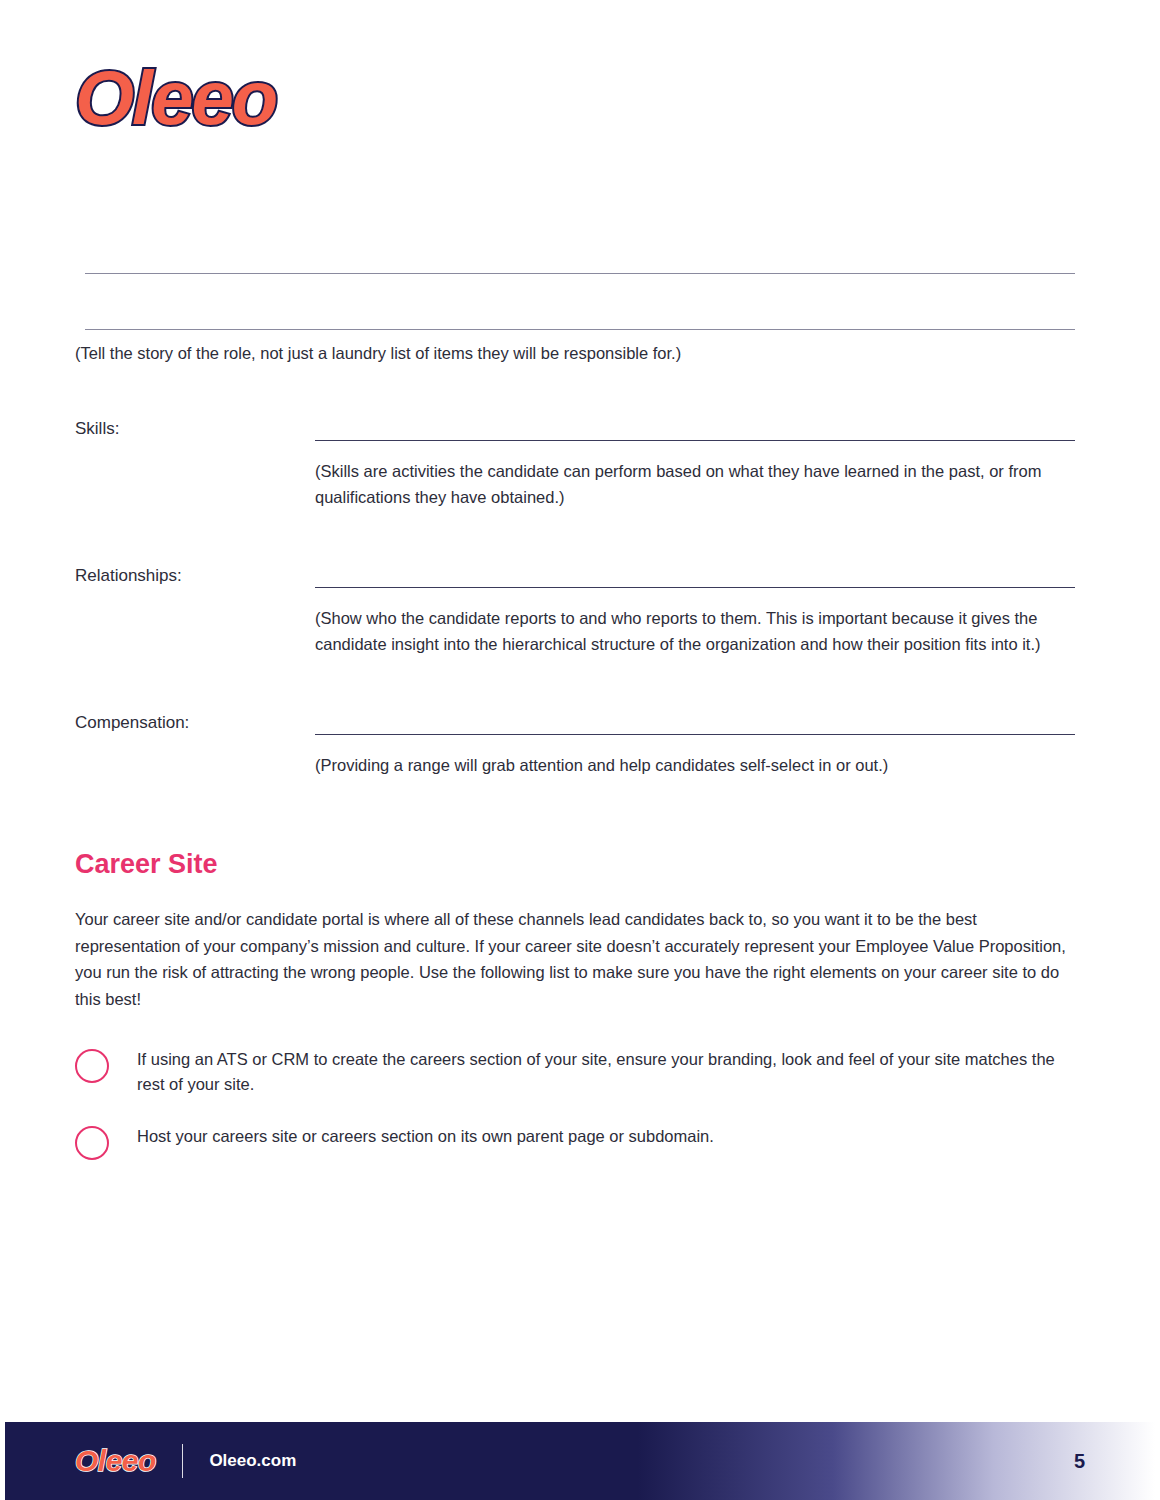Oleeo
(Tell the story of the role, not just a laundry list of items they will be responsible for.)
Skills:
(Skills are activities the candidate can perform based on what they have learned in the past, or from qualifications they have obtained.)
Relationships:
(Show who the candidate reports to and who reports to them. This is important because it gives the candidate insight into the hierarchical structure of the organization and how their position fits into it.)
Compensation:
(Providing a range will grab attention and help candidates self-select in or out.)
Career Site
Your career site and/or candidate portal is where all of these channels lead candidates back to, so you want it to be the best representation of your company’s mission and culture. If your career site doesn’t accurately represent your Employee Value Proposition, you run the risk of attracting the wrong people. Use the following list to make sure you have the right elements on your career site to do this best!
If using an ATS or CRM to create the careers section of your site, ensure your branding, look and feel of your site matches the rest of your site.
Host your careers site or careers section on its own parent page or subdomain.
Oleeo Oleeo.com 5